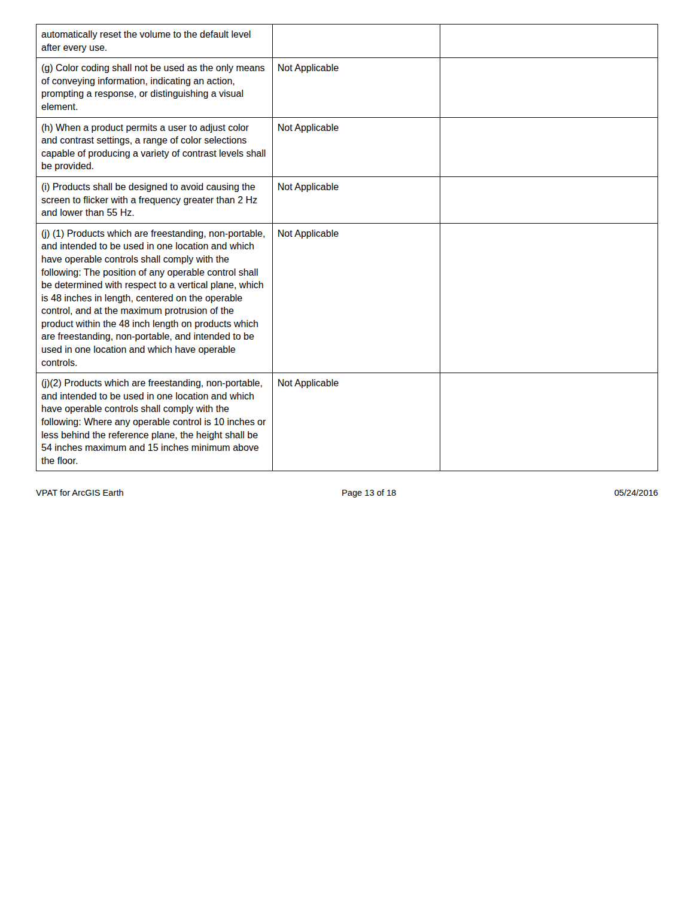| automatically reset the volume to the default level after every use. | | |
| (g) Color coding shall not be used as the only means of conveying information, indicating an action, prompting a response, or distinguishing a visual element. | Not Applicable | |
| (h) When a product permits a user to adjust color and contrast settings, a range of color selections capable of producing a variety of contrast levels shall be provided. | Not Applicable | |
| (i) Products shall be designed to avoid causing the screen to flicker with a frequency greater than 2 Hz and lower than 55 Hz. | Not Applicable | |
| (j) (1) Products which are freestanding, non-portable, and intended to be used in one location and which have operable controls shall comply with the following: The position of any operable control shall be determined with respect to a vertical plane, which is 48 inches in length, centered on the operable control, and at the maximum protrusion of the product within the 48 inch length on products which are freestanding, non-portable, and intended to be used in one location and which have operable controls. | Not Applicable | |
| (j)(2) Products which are freestanding, non-portable, and intended to be used in one location and which have operable controls shall comply with the following: Where any operable control is 10 inches or less behind the reference plane, the height shall be 54 inches maximum and 15 inches minimum above the floor. | Not Applicable | |
VPAT for ArcGIS Earth Page 13 of 18 05/24/2016